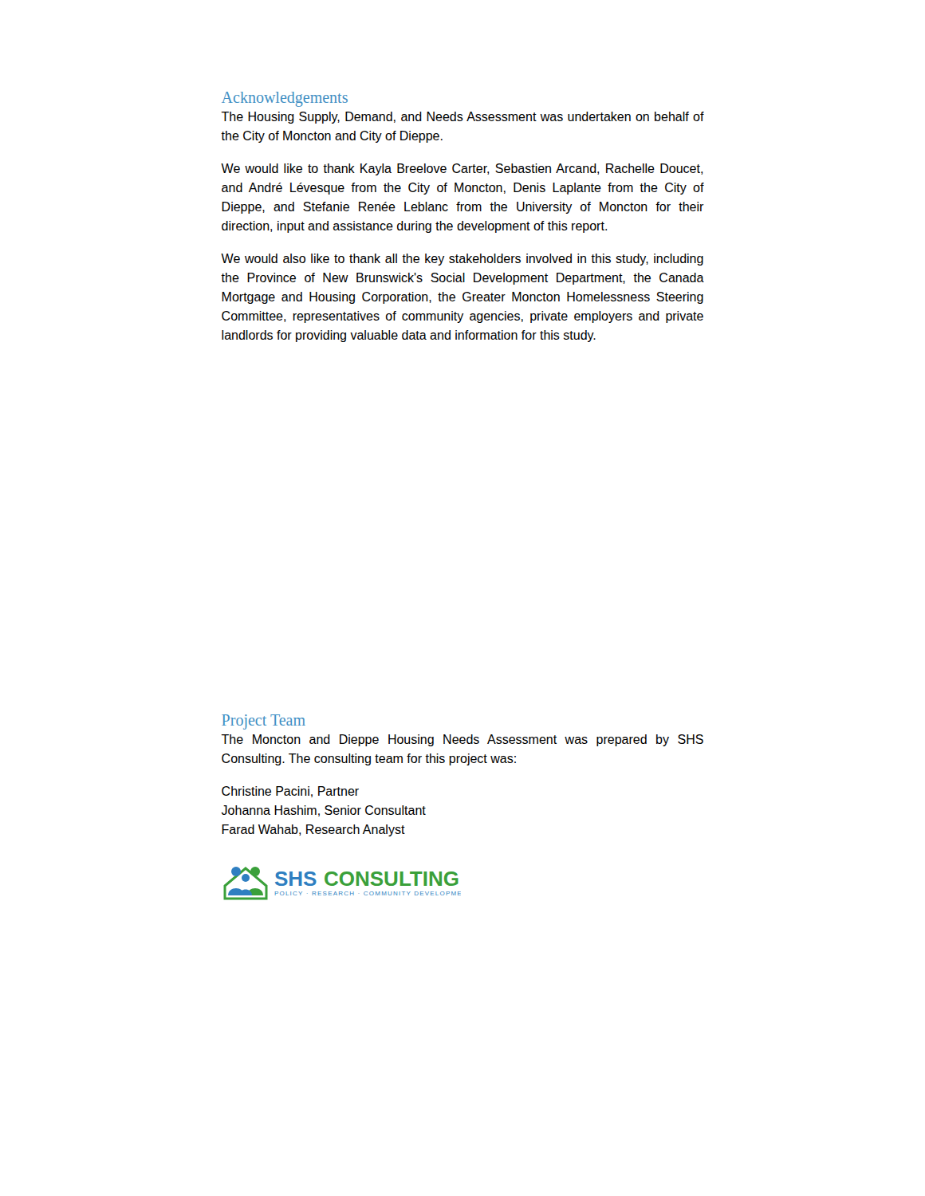Acknowledgements
The Housing Supply, Demand, and Needs Assessment was undertaken on behalf of the City of Moncton and City of Dieppe.
We would like to thank Kayla Breelove Carter, Sebastien Arcand, Rachelle Doucet, and André Lévesque from the City of Moncton, Denis Laplante from the City of Dieppe, and Stefanie Renée Leblanc from the University of Moncton for their direction, input and assistance during the development of this report.
We would also like to thank all the key stakeholders involved in this study, including the Province of New Brunswick's Social Development Department, the Canada Mortgage and Housing Corporation, the Greater Moncton Homelessness Steering Committee, representatives of community agencies, private employers and private landlords for providing valuable data and information for this study.
Project Team
The Moncton and Dieppe Housing Needs Assessment was prepared by SHS Consulting. The consulting team for this project was:
Christine Pacini, Partner
Johanna Hashim, Senior Consultant
Farad Wahab, Research Analyst
SHS CONSULTING POLICY · RESEARCH · COMMUNITY DEVELOPMENT